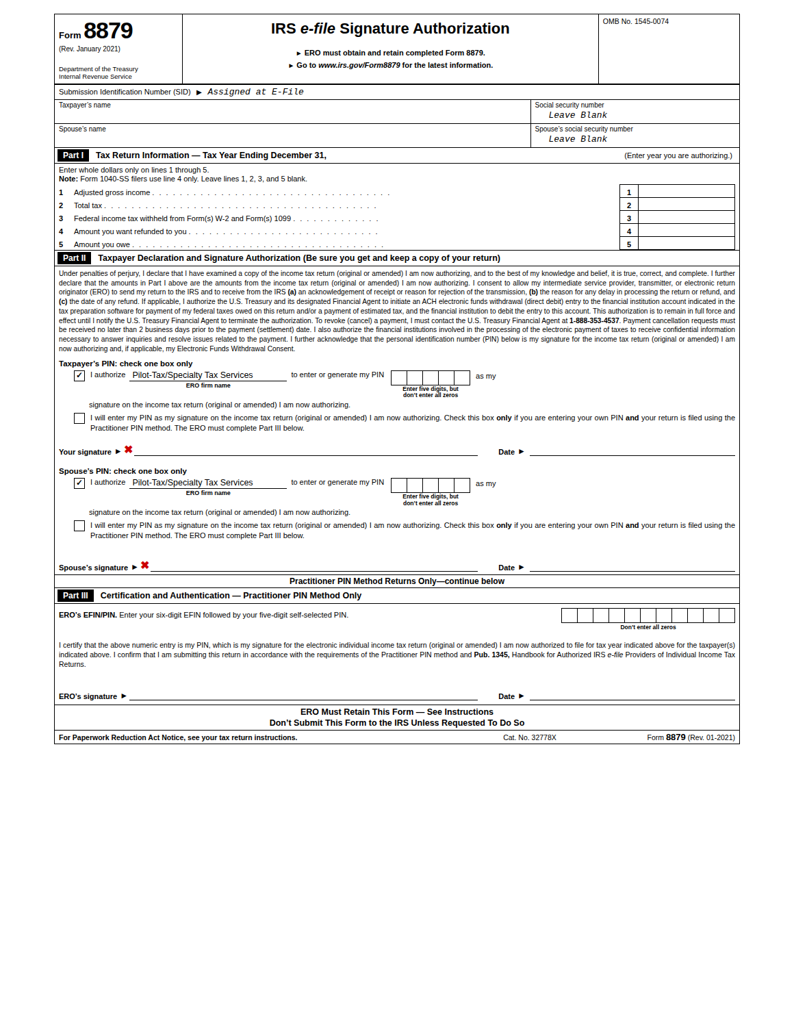Form 8879
(Rev. January 2021)
Department of the Treasury
Internal Revenue Service
IRS e-file Signature Authorization
► ERO must obtain and retain completed Form 8879.
► Go to www.irs.gov/Form8879 for the latest information.
OMB No. 1545-0074
Submission Identification Number (SID) ► Assigned at E-File
Taxpayer’s name
Social security number
Leave Blank
Spouse’s name
Spouse’s social security number
Leave Blank
Part I Tax Return Information — Tax Year Ending December 31, (Enter year you are authorizing.)
Enter whole dollars only on lines 1 through 5.
Note: Form 1040-SS filers use line 4 only. Leave lines 1, 2, 3, and 5 blank.
| 1 | Adjusted gross income . . . . . . . . . . . . . . . . . . . . . . . . . . . . . . . . . . . | 1 | |
| 2 | Total tax . . . . . . . . . . . . . . . . . . . . . . . . . . . . . . . . . . . . . . . . | 2 | |
| 3 | Federal income tax withheld from Form(s) W-2 and Form(s) 1099 . . . . . . . . . . . . . | 3 | |
| 4 | Amount you want refunded to you . . . . . . . . . . . . . . . . . . . . . . . . . . . . | 4 | |
| 5 | Amount you owe . . . . . . . . . . . . . . . . . . . . . . . . . . . . . . . . . . . . . | 5 | |
Part II Taxpayer Declaration and Signature Authorization (Be sure you get and keep a copy of your return)
Under penalties of perjury, I declare that I have examined a copy of the income tax return (original or amended) I am now authorizing, and to the best of my knowledge and belief, it is true, correct, and complete. I further declare that the amounts in Part I above are the amounts from the income tax return (original or amended) I am now authorizing. I consent to allow my intermediate service provider, transmitter, or electronic return originator (ERO) to send my return to the IRS and to receive from the IRS (a) an acknowledgement of receipt or reason for rejection of the transmission, (b) the reason for any delay in processing the return or refund, and (c) the date of any refund. If applicable, I authorize the U.S. Treasury and its designated Financial Agent to initiate an ACH electronic funds withdrawal (direct debit) entry to the financial institution account indicated in the tax preparation software for payment of my federal taxes owed on this return and/or a payment of estimated tax, and the financial institution to debit the entry to this account. This authorization is to remain in full force and effect until I notify the U.S. Treasury Financial Agent to terminate the authorization. To revoke (cancel) a payment, I must contact the U.S. Treasury Financial Agent at 1-888-353-4537. Payment cancellation requests must be received no later than 2 business days prior to the payment (settlement) date. I also authorize the financial institutions involved in the processing of the electronic payment of taxes to receive confidential information necessary to answer inquiries and resolve issues related to the payment. I further acknowledge that the personal identification number (PIN) below is my signature for the income tax return (original or amended) I am now authorizing and, if applicable, my Electronic Funds Withdrawal Consent.
Taxpayer’s PIN: check one box only
I authorize Pilot-Tax/Specialty Tax Services ERO firm name to enter or generate my PIN
Enter five digits, but
don’t enter all zeros as my
signature on the income tax return (original or amended) I am now authorizing.
I will enter my PIN as my signature on the income tax return (original or amended) I am now authorizing. Check this box only if you are entering your own PIN and your return is filed using the Practitioner PIN method. The ERO must complete Part III below.
Your signature►✖ Date►
Spouse’s PIN: check one box only
I authorize Pilot-Tax/Specialty Tax Services ERO firm name to enter or generate my PIN
Enter five digits, but
don’t enter all zeros as my
signature on the income tax return (original or amended) I am now authorizing.
I will enter my PIN as my signature on the income tax return (original or amended) I am now authorizing. Check this box only if you are entering your own PIN and your return is filed using the Practitioner PIN method. The ERO must complete Part III below.
Spouse’s signature►✖ Date►
Practitioner PIN Method Returns Only—continue below
Part III Certification and Authentication — Practitioner PIN Method Only
ERO’s EFIN/PIN. Enter your six-digit EFIN followed by your five-digit self-selected PIN.
Don’t enter all zeros
I certify that the above numeric entry is my PIN, which is my signature for the electronic individual income tax return (original or amended) I am now authorized to file for tax year indicated above for the taxpayer(s) indicated above. I confirm that I am submitting this return in accordance with the requirements of the Practitioner PIN method and Pub. 1345, Handbook for Authorized IRS e-file Providers of Individual Income Tax Returns.
ERO’s signature► Date►
ERO Must Retain This Form — See Instructions
Don’t Submit This Form to the IRS Unless Requested To Do So
For Paperwork Reduction Act Notice, see your tax return instructions.
Cat. No. 32778X
Form 8879 (Rev. 01-2021)